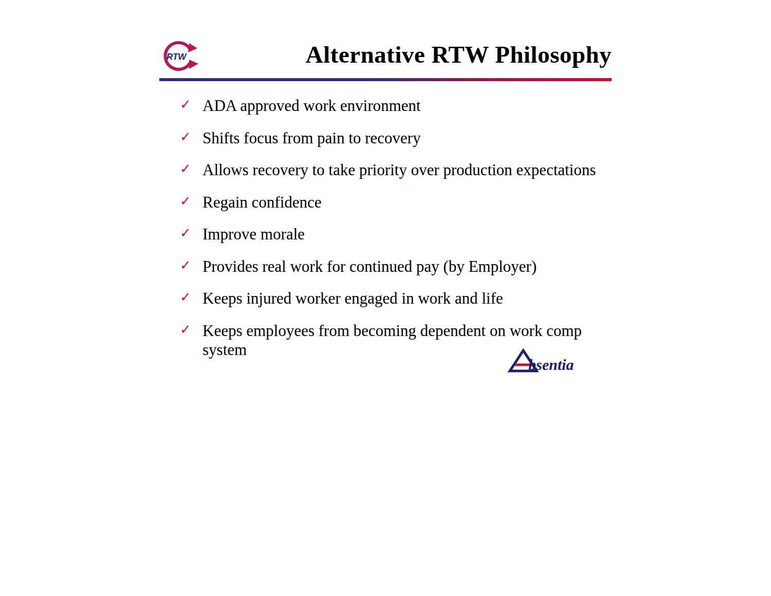RTW
Alternative RTW Philosophy
ADA approved work environment
Shifts focus from pain to recovery
Allows recovery to take priority over production expectations
Regain confidence
Improve morale
Provides real work for continued pay (by Employer)
Keeps injured worker engaged in work and life
Keeps employees from becoming dependent on work comp system
bsentia